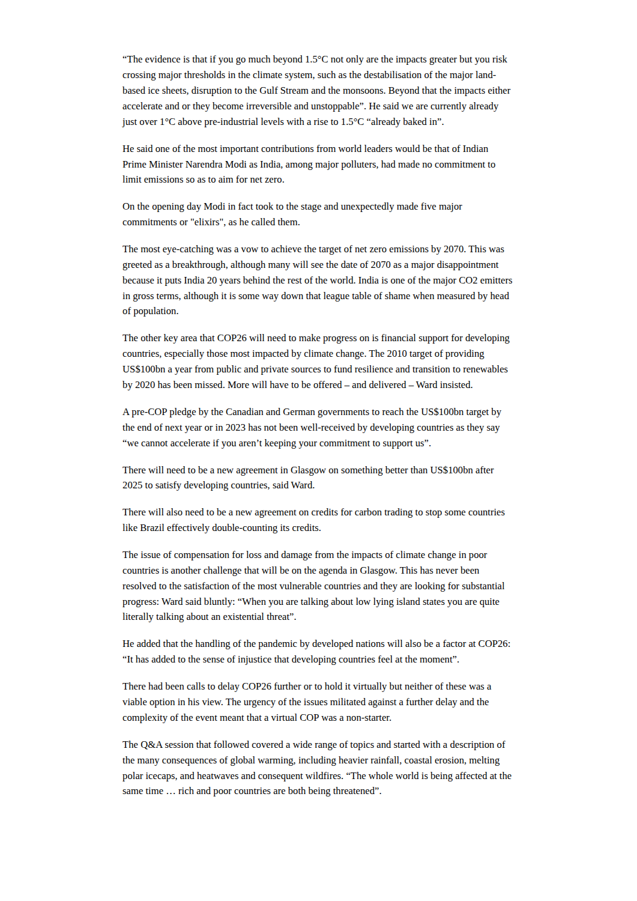“The evidence is that if you go much beyond 1.5°C not only are the impacts greater but you risk crossing major thresholds in the climate system, such as the destabilisation of the major land-based ice sheets, disruption to the Gulf Stream and the monsoons. Beyond that the impacts either accelerate and or they become irreversible and unstoppable”. He said we are currently already just over 1°C above pre-industrial levels with a rise to 1.5°C “already baked in”.
He said one of the most important contributions from world leaders would be that of Indian Prime Minister Narendra Modi as India, among major polluters, had made no commitment to limit emissions so as to aim for net zero.
On the opening day Modi in fact took to the stage and unexpectedly made five major commitments or "elixirs", as he called them.
The most eye-catching was a vow to achieve the target of net zero emissions by 2070. This was greeted as a breakthrough, although many will see the date of 2070 as a major disappointment because it puts India 20 years behind the rest of the world. India is one of the major CO2 emitters in gross terms, although it is some way down that league table of shame when measured by head of population.
The other key area that COP26 will need to make progress on is financial support for developing countries, especially those most impacted by climate change. The 2010 target of providing US$100bn a year from public and private sources to fund resilience and transition to renewables by 2020 has been missed. More will have to be offered – and delivered – Ward insisted.
A pre-COP pledge by the Canadian and German governments to reach the US$100bn target by the end of next year or in 2023 has not been well-received by developing countries as they say “we cannot accelerate if you aren’t keeping your commitment to support us”.
There will need to be a new agreement in Glasgow on something better than US$100bn after 2025 to satisfy developing countries, said Ward.
There will also need to be a new agreement on credits for carbon trading to stop some countries like Brazil effectively double-counting its credits.
The issue of compensation for loss and damage from the impacts of climate change in poor countries is another challenge that will be on the agenda in Glasgow. This has never been resolved to the satisfaction of the most vulnerable countries and they are looking for substantial progress: Ward said bluntly: “When you are talking about low lying island states you are quite literally talking about an existential threat”.
He added that the handling of the pandemic by developed nations will also be a factor at COP26: “It has added to the sense of injustice that developing countries feel at the moment”.
There had been calls to delay COP26 further or to hold it virtually but neither of these was a viable option in his view. The urgency of the issues militated against a further delay and the complexity of the event meant that a virtual COP was a non-starter.
The Q&A session that followed covered a wide range of topics and started with a description of the many consequences of global warming, including heavier rainfall, coastal erosion, melting polar icecaps, and heatwaves and consequent wildfires. “The whole world is being affected at the same time … rich and poor countries are both being threatened”.